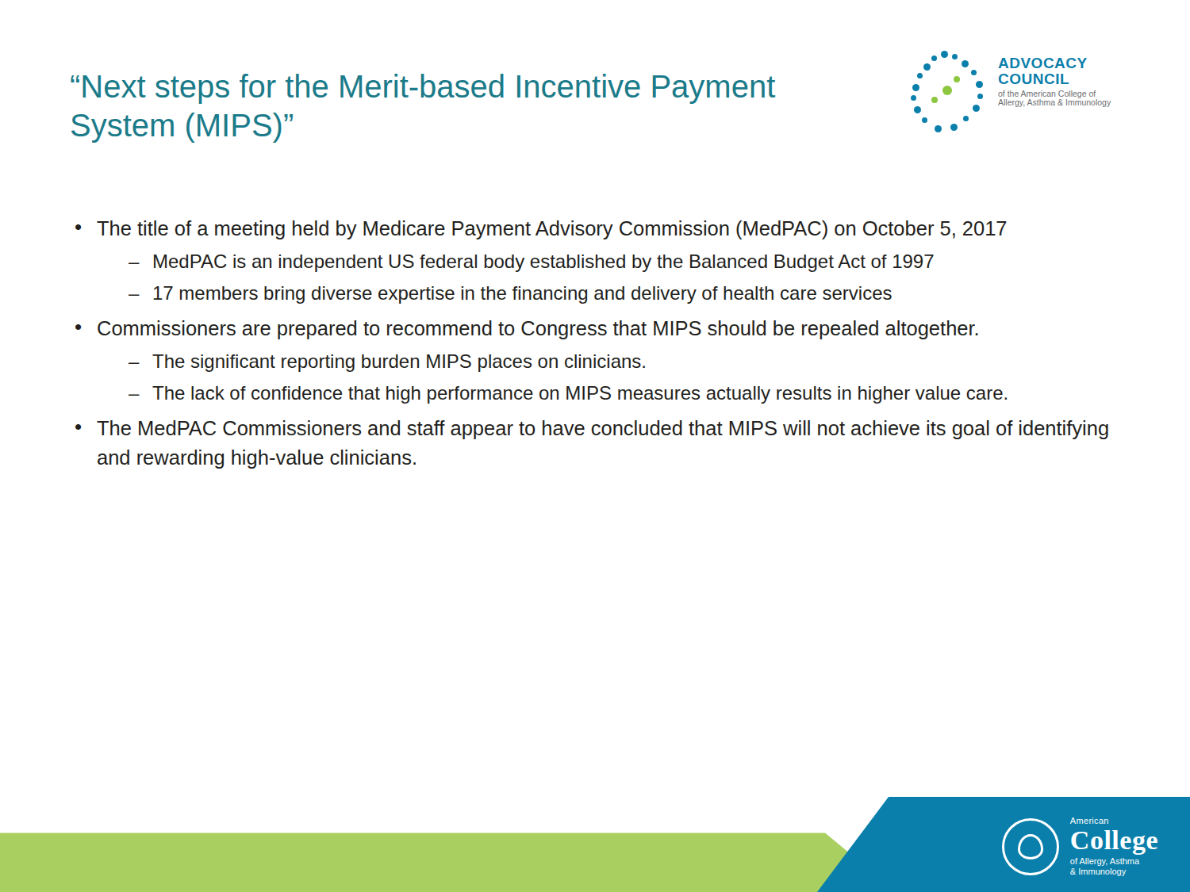“Next steps for the Merit-based Incentive Payment System (MIPS)”
ADVOCACY
COUNCIL
of the American College of
Allergy, Asthma & Immunology
The title of a meeting held by Medicare Payment Advisory Commission (MedPAC) on October 5, 2017
MedPAC is an independent US federal body established by the Balanced Budget Act of 1997
17 members bring diverse expertise in the financing and delivery of health care services
Commissioners are prepared to recommend to Congress that MIPS should be repealed altogether.
The significant reporting burden MIPS places on clinicians.
The lack of confidence that high performance on MIPS measures actually results in higher value care.
The MedPAC Commissioners and staff appear to have concluded that MIPS will not achieve its goal of identifying and rewarding high-value clinicians.
American
College
of Allergy, Asthma
& Immunology